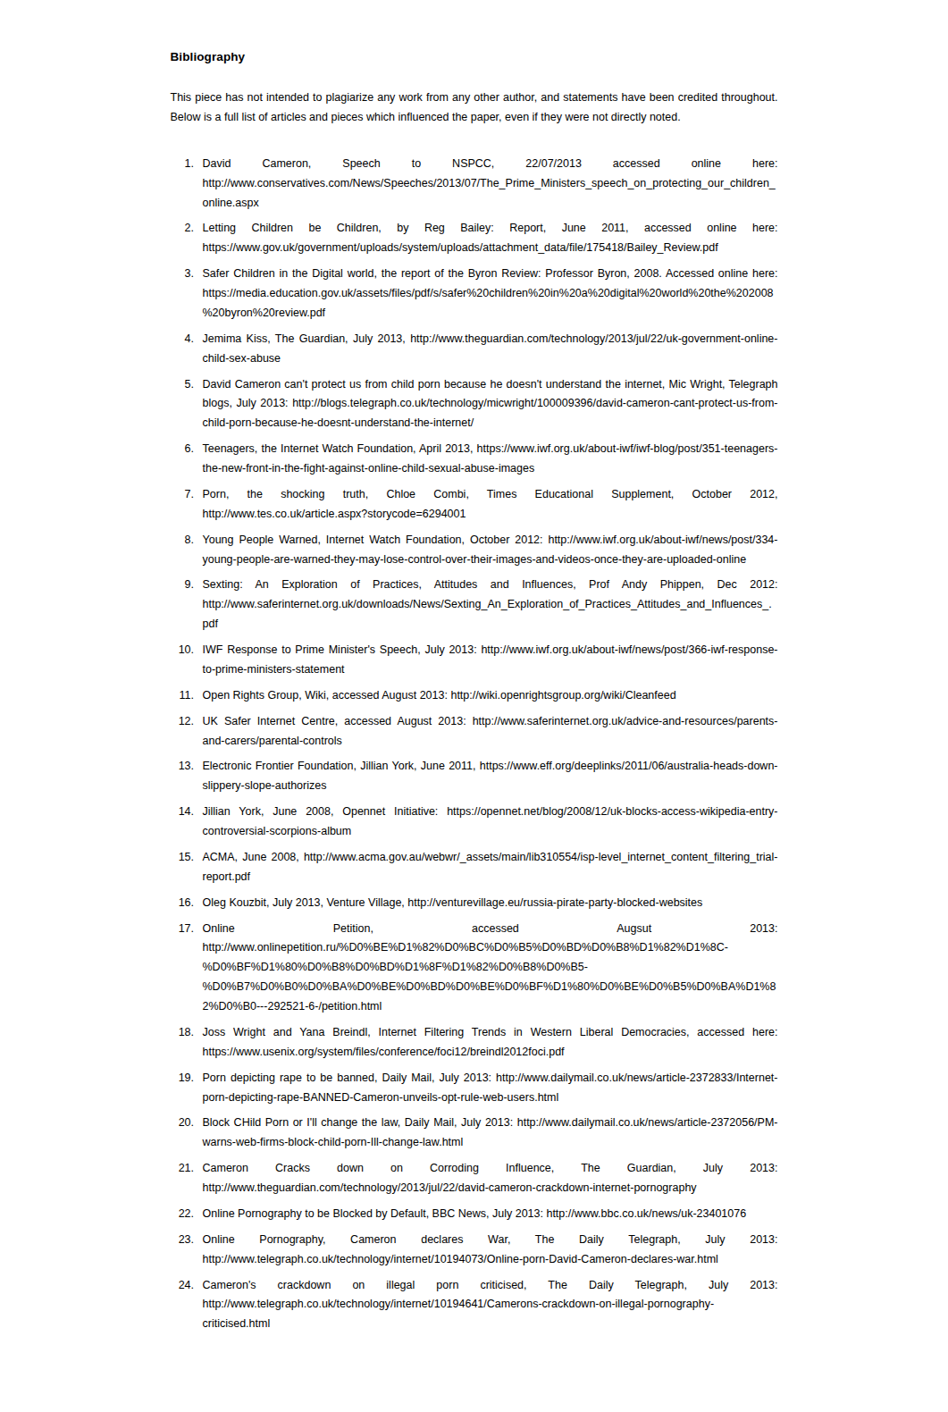Bibliography
This piece has not intended to plagiarize any work from any other author, and statements have been credited throughout. Below is a full list of articles and pieces which influenced the paper, even if they were not directly noted.
David Cameron, Speech to NSPCC, 22/07/2013 accessed online here: http://www.conservatives.com/News/Speeches/2013/07/The_Prime_Ministers_speech_on_protecting_our_children_online.aspx
Letting Children be Children, by Reg Bailey: Report, June 2011, accessed online here: https://www.gov.uk/government/uploads/system/uploads/attachment_data/file/175418/Bailey_Review.pdf
Safer Children in the Digital world, the report of the Byron Review: Professor Byron, 2008. Accessed online here: https://media.education.gov.uk/assets/files/pdf/s/safer%20children%20in%20a%20digital%20world%20the%202008%20byron%20review.pdf
Jemima Kiss, The Guardian, July 2013, http://www.theguardian.com/technology/2013/jul/22/uk-government-online-child-sex-abuse
David Cameron can't protect us from child porn because he doesn't understand the internet, Mic Wright, Telegraph blogs, July 2013: http://blogs.telegraph.co.uk/technology/micwright/100009396/david-cameron-cant-protect-us-from-child-porn-because-he-doesnt-understand-the-internet/
Teenagers, the Internet Watch Foundation, April 2013, https://www.iwf.org.uk/about-iwf/iwf-blog/post/351-teenagers-the-new-front-in-the-fight-against-online-child-sexual-abuse-images
Porn, the shocking truth, Chloe Combi, Times Educational Supplement, October 2012, http://www.tes.co.uk/article.aspx?storycode=6294001
Young People Warned, Internet Watch Foundation, October 2012: http://www.iwf.org.uk/about-iwf/news/post/334-young-people-are-warned-they-may-lose-control-over-their-images-and-videos-once-they-are-uploaded-online
Sexting: An Exploration of Practices, Attitudes and Influences, Prof Andy Phippen, Dec 2012: http://www.saferinternet.org.uk/downloads/News/Sexting_An_Exploration_of_Practices_Attitudes_and_Influences_.pdf
IWF Response to Prime Minister's Speech, July 2013: http://www.iwf.org.uk/about-iwf/news/post/366-iwf-response-to-prime-ministers-statement
Open Rights Group, Wiki, accessed August 2013: http://wiki.openrightsgroup.org/wiki/Cleanfeed
UK Safer Internet Centre, accessed August 2013: http://www.saferinternet.org.uk/advice-and-resources/parents-and-carers/parental-controls
Electronic Frontier Foundation, Jillian York, June 2011, https://www.eff.org/deeplinks/2011/06/australia-heads-down-slippery-slope-authorizes
Jillian York, June 2008, Opennet Initiative: https://opennet.net/blog/2008/12/uk-blocks-access-wikipedia-entry-controversial-scorpions-album
ACMA, June 2008, http://www.acma.gov.au/webwr/_assets/main/lib310554/isp-level_internet_content_filtering_trial-report.pdf
Oleg Kouzbit, July 2013, Venture Village, http://venturevillage.eu/russia-pirate-party-blocked-websites
Online Petition, accessed Augsut 2013: http://www.onlinepetition.ru/%D0%BE%D1%82%D0%BC%D0%B5%D0%BD%D0%B8%D1%82%D1%8C-%D0%BF%D1%80%D0%B8%D0%BD%D1%8F%D1%82%D0%B8%D0%B5-%D0%B7%D0%B0%D0%BA%D0%BE%D0%BD%D0%BE%D0%BF%D1%80%D0%BE%D0%B5%D0%BA%D1%82%D0%B0---292521-6-/petition.html
Joss Wright and Yana Breindl, Internet Filtering Trends in Western Liberal Democracies, accessed here: https://www.usenix.org/system/files/conference/foci12/breindl2012foci.pdf
Porn depicting rape to be banned, Daily Mail, July 2013: http://www.dailymail.co.uk/news/article-2372833/Internet-porn-depicting-rape-BANNED-Cameron-unveils-opt-rule-web-users.html
Block CHild Porn or I'll change the law, Daily Mail, July 2013: http://www.dailymail.co.uk/news/article-2372056/PM-warns-web-firms-block-child-porn-Ill-change-law.html
Cameron Cracks down on Corroding Influence, The Guardian, July 2013: http://www.theguardian.com/technology/2013/jul/22/david-cameron-crackdown-internet-pornography
Online Pornography to be Blocked by Default, BBC News, July 2013: http://www.bbc.co.uk/news/uk-23401076
Online Pornography, Cameron declares War, The Daily Telegraph, July 2013: http://www.telegraph.co.uk/technology/internet/10194073/Online-porn-David-Cameron-declares-war.html
Cameron's crackdown on illegal porn criticised, The Daily Telegraph, July 2013: http://www.telegraph.co.uk/technology/internet/10194641/Camerons-crackdown-on-illegal-pornography-criticised.html